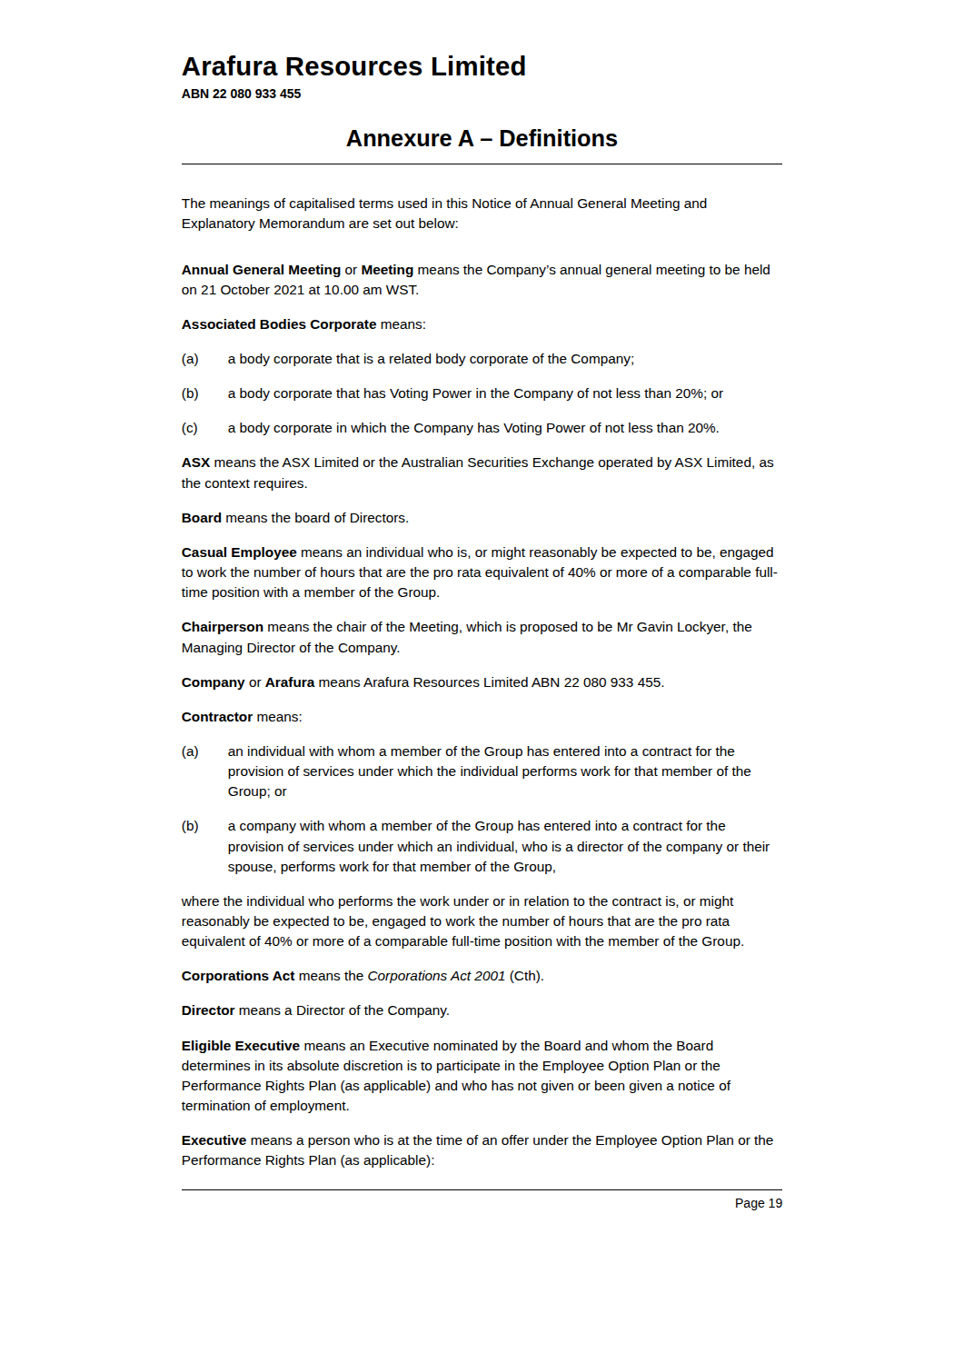Arafura Resources Limited
ABN 22 080 933 455
Annexure A – Definitions
The meanings of capitalised terms used in this Notice of Annual General Meeting and Explanatory Memorandum are set out below:
Annual General Meeting or Meeting means the Company’s annual general meeting to be held on 21 October 2021 at 10.00 am WST.
Associated Bodies Corporate means:
(a) a body corporate that is a related body corporate of the Company;
(b) a body corporate that has Voting Power in the Company of not less than 20%; or
(c) a body corporate in which the Company has Voting Power of not less than 20%.
ASX means the ASX Limited or the Australian Securities Exchange operated by ASX Limited, as the context requires.
Board means the board of Directors.
Casual Employee means an individual who is, or might reasonably be expected to be, engaged to work the number of hours that are the pro rata equivalent of 40% or more of a comparable full-time position with a member of the Group.
Chairperson means the chair of the Meeting, which is proposed to be Mr Gavin Lockyer, the Managing Director of the Company.
Company or Arafura means Arafura Resources Limited ABN 22 080 933 455.
Contractor means:
(a) an individual with whom a member of the Group has entered into a contract for the provision of services under which the individual performs work for that member of the Group; or
(b) a company with whom a member of the Group has entered into a contract for the provision of services under which an individual, who is a director of the company or their spouse, performs work for that member of the Group,
where the individual who performs the work under or in relation to the contract is, or might reasonably be expected to be, engaged to work the number of hours that are the pro rata equivalent of 40% or more of a comparable full-time position with the member of the Group.
Corporations Act means the Corporations Act 2001 (Cth).
Director means a Director of the Company.
Eligible Executive means an Executive nominated by the Board and whom the Board determines in its absolute discretion is to participate in the Employee Option Plan or the Performance Rights Plan (as applicable) and who has not given or been given a notice of termination of employment.
Executive means a person who is at the time of an offer under the Employee Option Plan or the Performance Rights Plan (as applicable):
Page 19